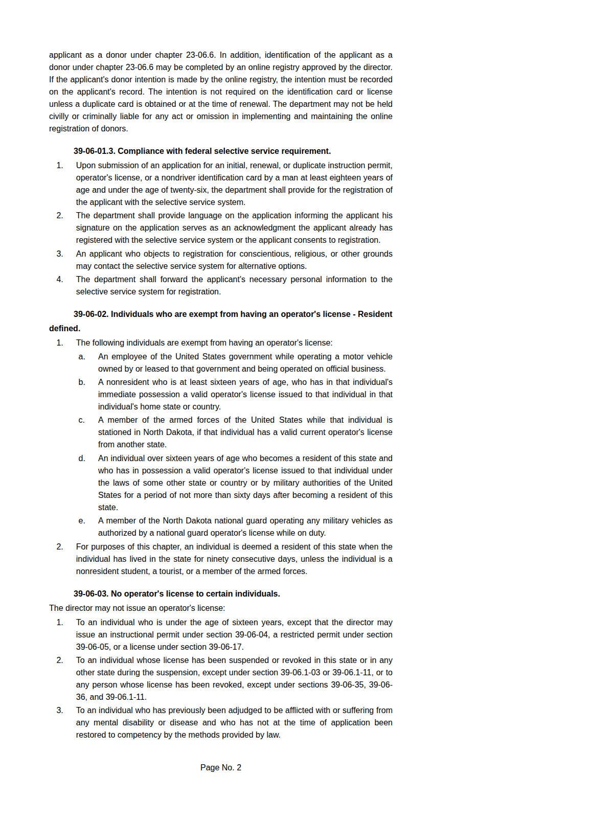applicant as a donor under chapter 23-06.6. In addition, identification of the applicant as a donor under chapter 23-06.6 may be completed by an online registry approved by the director. If the applicant's donor intention is made by the online registry, the intention must be recorded on the applicant's record. The intention is not required on the identification card or license unless a duplicate card is obtained or at the time of renewal. The department may not be held civilly or criminally liable for any act or omission in implementing and maintaining the online registration of donors.
39-06-01.3. Compliance with federal selective service requirement.
Upon submission of an application for an initial, renewal, or duplicate instruction permit, operator's license, or a nondriver identification card by a man at least eighteen years of age and under the age of twenty-six, the department shall provide for the registration of the applicant with the selective service system.
The department shall provide language on the application informing the applicant his signature on the application serves as an acknowledgment the applicant already has registered with the selective service system or the applicant consents to registration.
An applicant who objects to registration for conscientious, religious, or other grounds may contact the selective service system for alternative options.
The department shall forward the applicant's necessary personal information to the selective service system for registration.
39-06-02. Individuals who are exempt from having an operator's license - Resident
defined.
The following individuals are exempt from having an operator's license:
An employee of the United States government while operating a motor vehicle owned by or leased to that government and being operated on official business.
A nonresident who is at least sixteen years of age, who has in that individual's immediate possession a valid operator's license issued to that individual in that individual's home state or country.
A member of the armed forces of the United States while that individual is stationed in North Dakota, if that individual has a valid current operator's license from another state.
An individual over sixteen years of age who becomes a resident of this state and who has in possession a valid operator's license issued to that individual under the laws of some other state or country or by military authorities of the United States for a period of not more than sixty days after becoming a resident of this state.
A member of the North Dakota national guard operating any military vehicles as authorized by a national guard operator's license while on duty.
For purposes of this chapter, an individual is deemed a resident of this state when the individual has lived in the state for ninety consecutive days, unless the individual is a nonresident student, a tourist, or a member of the armed forces.
39-06-03. No operator's license to certain individuals.
The director may not issue an operator's license:
To an individual who is under the age of sixteen years, except that the director may issue an instructional permit under section 39-06-04, a restricted permit under section 39-06-05, or a license under section 39-06-17.
To an individual whose license has been suspended or revoked in this state or in any other state during the suspension, except under section 39-06.1-03 or 39-06.1-11, or to any person whose license has been revoked, except under sections 39-06-35, 39-06-36, and 39-06.1-11.
To an individual who has previously been adjudged to be afflicted with or suffering from any mental disability or disease and who has not at the time of application been restored to competency by the methods provided by law.
Page No. 2